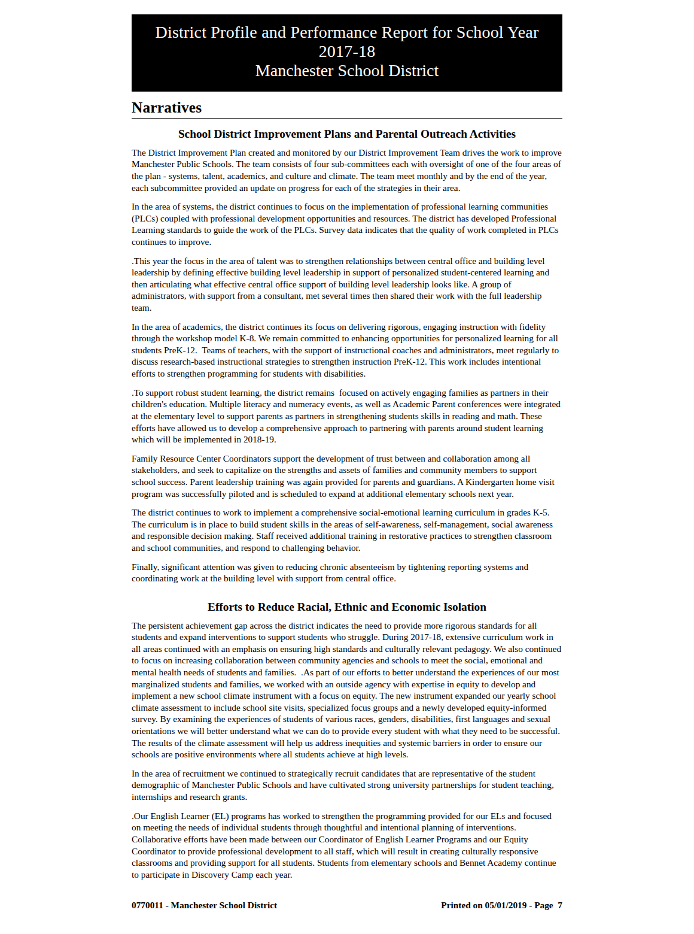District Profile and Performance Report for School Year 2017-18
Manchester School District
Narratives
School District Improvement Plans and Parental Outreach Activities
The District Improvement Plan created and monitored by our District Improvement Team drives the work to improve Manchester Public Schools. The team consists of four sub-committees each with oversight of one of the four areas of the plan - systems, talent, academics, and culture and climate. The team meet monthly and by the end of the year, each subcommittee provided an update on progress for each of the strategies in their area.
In the area of systems, the district continues to focus on the implementation of professional learning communities (PLCs) coupled with professional development opportunities and resources. The district has developed Professional Learning standards to guide the work of the PLCs. Survey data indicates that the quality of work completed in PLCs continues to improve.
.This year the focus in the area of talent was to strengthen relationships between central office and building level leadership by defining effective building level leadership in support of personalized student-centered learning and then articulating what effective central office support of building level leadership looks like. A group of administrators, with support from a consultant, met several times then shared their work with the full leadership team.
In the area of academics, the district continues its focus on delivering rigorous, engaging instruction with fidelity through the workshop model K-8. We remain committed to enhancing opportunities for personalized learning for all students PreK-12. Teams of teachers, with the support of instructional coaches and administrators, meet regularly to discuss research-based instructional strategies to strengthen instruction PreK-12. This work includes intentional efforts to strengthen programming for students with disabilities.
.To support robust student learning, the district remains focused on actively engaging families as partners in their children's education. Multiple literacy and numeracy events, as well as Academic Parent conferences were integrated at the elementary level to support parents as partners in strengthening students skills in reading and math. These efforts have allowed us to develop a comprehensive approach to partnering with parents around student learning which will be implemented in 2018-19.
Family Resource Center Coordinators support the development of trust between and collaboration among all stakeholders, and seek to capitalize on the strengths and assets of families and community members to support school success. Parent leadership training was again provided for parents and guardians. A Kindergarten home visit program was successfully piloted and is scheduled to expand at additional elementary schools next year.
The district continues to work to implement a comprehensive social-emotional learning curriculum in grades K-5. The curriculum is in place to build student skills in the areas of self-awareness, self-management, social awareness and responsible decision making. Staff received additional training in restorative practices to strengthen classroom and school communities, and respond to challenging behavior.
Finally, significant attention was given to reducing chronic absenteeism by tightening reporting systems and coordinating work at the building level with support from central office.
Efforts to Reduce Racial, Ethnic and Economic Isolation
The persistent achievement gap across the district indicates the need to provide more rigorous standards for all students and expand interventions to support students who struggle. During 2017-18, extensive curriculum work in all areas continued with an emphasis on ensuring high standards and culturally relevant pedagogy. We also continued to focus on increasing collaboration between community agencies and schools to meet the social, emotional and mental health needs of students and families. .As part of our efforts to better understand the experiences of our most marginalized students and families, we worked with an outside agency with expertise in equity to develop and implement a new school climate instrument with a focus on equity. The new instrument expanded our yearly school climate assessment to include school site visits, specialized focus groups and a newly developed equity-informed survey. By examining the experiences of students of various races, genders, disabilities, first languages and sexual orientations we will better understand what we can do to provide every student with what they need to be successful. The results of the climate assessment will help us address inequities and systemic barriers in order to ensure our schools are positive environments where all students achieve at high levels.
In the area of recruitment we continued to strategically recruit candidates that are representative of the student demographic of Manchester Public Schools and have cultivated strong university partnerships for student teaching, internships and research grants.
.Our English Learner (EL) programs has worked to strengthen the programming provided for our ELs and focused on meeting the needs of individual students through thoughtful and intentional planning of interventions. Collaborative efforts have been made between our Coordinator of English Learner Programs and our Equity Coordinator to provide professional development to all staff, which will result in creating culturally responsive classrooms and providing support for all students. Students from elementary schools and Bennet Academy continue to participate in Discovery Camp each year.
0770011 - Manchester School District
Printed on 05/01/2019 - Page 7